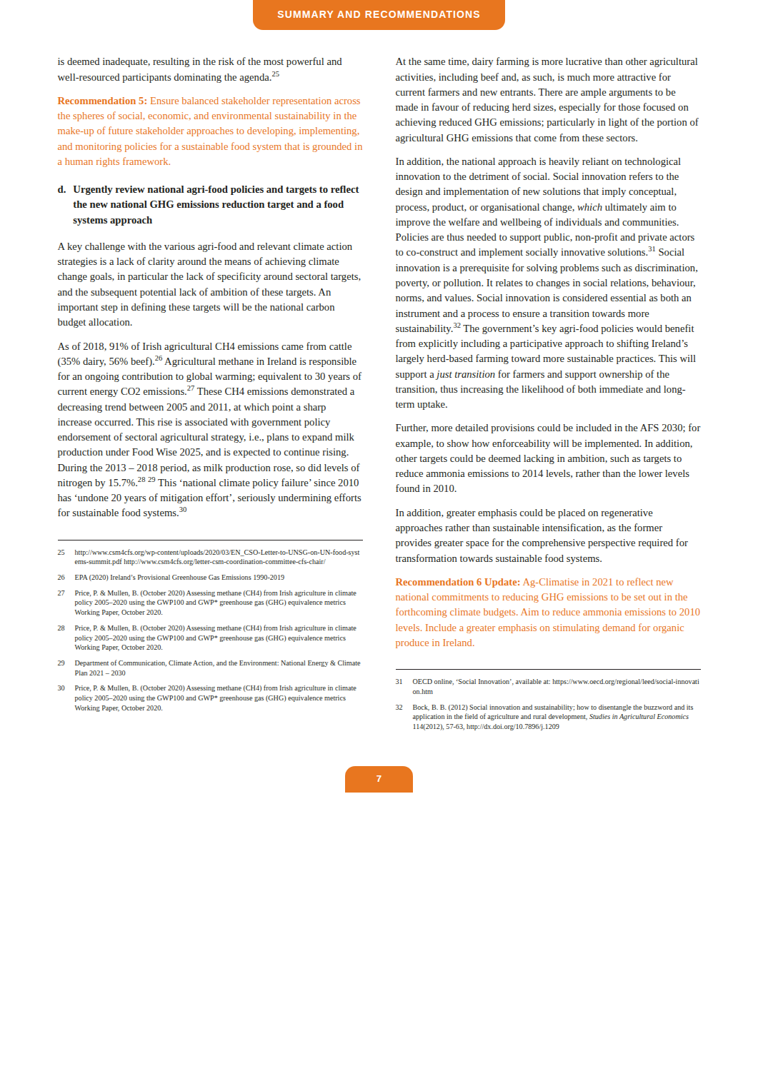Summary and Recommendations
is deemed inadequate, resulting in the risk of the most powerful and well-resourced participants dominating the agenda.25
Recommendation 5: Ensure balanced stakeholder representation across the spheres of social, economic, and environmental sustainability in the make-up of future stakeholder approaches to developing, implementing, and monitoring policies for a sustainable food system that is grounded in a human rights framework.
d.
Urgently review national agri-food policies and targets to reflect the new national GHG emissions reduction target and a food systems approach
A key challenge with the various agri-food and relevant climate action strategies is a lack of clarity around the means of achieving climate change goals, in particular the lack of specificity around sectoral targets, and the subsequent potential lack of ambition of these targets. An important step in defining these targets will be the national carbon budget allocation.
As of 2018, 91% of Irish agricultural CH4 emissions came from cattle (35% dairy, 56% beef).26 Agricultural methane in Ireland is responsible for an ongoing contribution to global warming; equivalent to 30 years of current energy CO2 emissions.27 These CH4 emissions demonstrated a decreasing trend between 2005 and 2011, at which point a sharp increase occurred. This rise is associated with government policy endorsement of sectoral agricultural strategy, i.e., plans to expand milk production under Food Wise 2025, and is expected to continue rising. During the 2013 – 2018 period, as milk production rose, so did levels of nitrogen by 15.7%.28 29 This ‘national climate policy failure’ since 2010 has ‘undone 20 years of mitigation effort’, seriously undermining efforts for sustainable food systems.30
25
http://www.csm4cfs.org/wp-content/uploads/2020/03/EN_CSO-Letter-to-UNSG-on-UN-food-systems-summit.pdf http://www.csm4cfs.org/letter-csm-coordination-committee-cfs-chair/
26
EPA (2020) Ireland’s Provisional Greenhouse Gas Emissions 1990-2019
27
Price, P. & Mullen, B. (October 2020) Assessing methane (CH4) from Irish agriculture in climate policy 2005–2020 using the GWP100 and GWP* greenhouse gas (GHG) equivalence metrics Working Paper, October 2020.
28
Price, P. & Mullen, B. (October 2020) Assessing methane (CH4) from Irish agriculture in climate policy 2005–2020 using the GWP100 and GWP* greenhouse gas (GHG) equivalence metrics Working Paper, October 2020.
29
Department of Communication, Climate Action, and the Environment: National Energy & Climate Plan 2021 – 2030
30
Price, P. & Mullen, B. (October 2020) Assessing methane (CH4) from Irish agriculture in climate policy 2005–2020 using the GWP100 and GWP* greenhouse gas (GHG) equivalence metrics Working Paper, October 2020.
At the same time, dairy farming is more lucrative than other agricultural activities, including beef and, as such, is much more attractive for current farmers and new entrants. There are ample arguments to be made in favour of reducing herd sizes, especially for those focused on achieving reduced GHG emissions; particularly in light of the portion of agricultural GHG emissions that come from these sectors.
In addition, the national approach is heavily reliant on technological innovation to the detriment of social. Social innovation refers to the design and implementation of new solutions that imply conceptual, process, product, or organisational change, which ultimately aim to improve the welfare and wellbeing of individuals and communities. Policies are thus needed to support public, non-profit and private actors to co-construct and implement socially innovative solutions.31 Social innovation is a prerequisite for solving problems such as discrimination, poverty, or pollution. It relates to changes in social relations, behaviour, norms, and values. Social innovation is considered essential as both an instrument and a process to ensure a transition towards more sustainability.32 The government’s key agri-food policies would benefit from explicitly including a participative approach to shifting Ireland’s largely herd-based farming toward more sustainable practices. This will support a just transition for farmers and support ownership of the transition, thus increasing the likelihood of both immediate and long-term uptake.
Further, more detailed provisions could be included in the AFS 2030; for example, to show how enforceability will be implemented. In addition, other targets could be deemed lacking in ambition, such as targets to reduce ammonia emissions to 2014 levels, rather than the lower levels found in 2010.
In addition, greater emphasis could be placed on regenerative approaches rather than sustainable intensification, as the former provides greater space for the comprehensive perspective required for transformation towards sustainable food systems.
Recommendation 6 Update: Ag-Climatise in 2021 to reflect new national commitments to reducing GHG emissions to be set out in the forthcoming climate budgets. Aim to reduce ammonia emissions to 2010 levels. Include a greater emphasis on stimulating demand for organic produce in Ireland.
31
OECD online, ‘Social Innovation’, available at: https://www.oecd.org/regional/leed/social-innovation.htm
32
Bock, B. B. (2012) Social innovation and sustainability; how to disentangle the buzzword and its application in the field of agriculture and rural development, Studies in Agricultural Economics 114(2012), 57-63, http://dx.doi.org/10.7896/j.1209
7